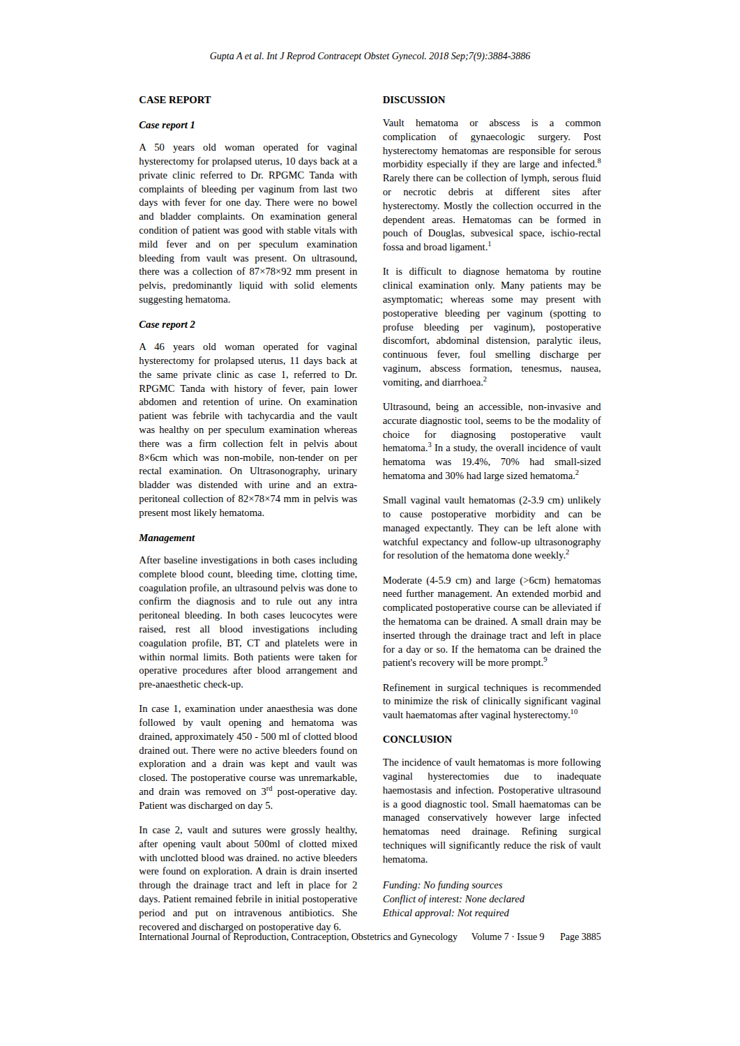Gupta A et al. Int J Reprod Contracept Obstet Gynecol. 2018 Sep;7(9):3884-3886
Case Report
Case report 1
A 50 years old woman operated for vaginal hysterectomy for prolapsed uterus, 10 days back at a private clinic referred to Dr. RPGMC Tanda with complaints of bleeding per vaginum from last two days with fever for one day. There were no bowel and bladder complaints. On examination general condition of patient was good with stable vitals with mild fever and on per speculum examination bleeding from vault was present. On ultrasound, there was a collection of 87×78×92 mm present in pelvis, predominantly liquid with solid elements suggesting hematoma.
Case report 2
A 46 years old woman operated for vaginal hysterectomy for prolapsed uterus, 11 days back at the same private clinic as case 1, referred to Dr. RPGMC Tanda with history of fever, pain lower abdomen and retention of urine. On examination patient was febrile with tachycardia and the vault was healthy on per speculum examination whereas there was a firm collection felt in pelvis about 8×6cm which was non-mobile, non-tender on per rectal examination. On Ultrasonography, urinary bladder was distended with urine and an extra-peritoneal collection of 82×78×74 mm in pelvis was present most likely hematoma.
Management
After baseline investigations in both cases including complete blood count, bleeding time, clotting time, coagulation profile, an ultrasound pelvis was done to confirm the diagnosis and to rule out any intra peritoneal bleeding. In both cases leucocytes were raised, rest all blood investigations including coagulation profile, BT, CT and platelets were in within normal limits. Both patients were taken for operative procedures after blood arrangement and pre-anaesthetic check-up.
In case 1, examination under anaesthesia was done followed by vault opening and hematoma was drained, approximately 450 - 500 ml of clotted blood drained out. There were no active bleeders found on exploration and a drain was kept and vault was closed. The postoperative course was unremarkable, and drain was removed on 3rd post-operative day. Patient was discharged on day 5.
In case 2, vault and sutures were grossly healthy, after opening vault about 500ml of clotted mixed with unclotted blood was drained. no active bleeders were found on exploration. A drain is drain inserted through the drainage tract and left in place for 2 days. Patient remained febrile in initial postoperative period and put on intravenous antibiotics. She recovered and discharged on postoperative day 6.
Discussion
Vault hematoma or abscess is a common complication of gynaecologic surgery. Post hysterectomy hematomas are responsible for serous morbidity especially if they are large and infected.8 Rarely there can be collection of lymph, serous fluid or necrotic debris at different sites after hysterectomy. Mostly the collection occurred in the dependent areas. Hematomas can be formed in pouch of Douglas, subvesical space, ischio-rectal fossa and broad ligament.1
It is difficult to diagnose hematoma by routine clinical examination only. Many patients may be asymptomatic; whereas some may present with postoperative bleeding per vaginum (spotting to profuse bleeding per vaginum), postoperative discomfort, abdominal distension, paralytic ileus, continuous fever, foul smelling discharge per vaginum, abscess formation, tenesmus, nausea, vomiting, and diarrhoea.2
Ultrasound, being an accessible, non-invasive and accurate diagnostic tool, seems to be the modality of choice for diagnosing postoperative vault hematoma.3 In a study, the overall incidence of vault hematoma was 19.4%, 70% had small-sized hematoma and 30% had large sized hematoma.2
Small vaginal vault hematomas (2-3.9 cm) unlikely to cause postoperative morbidity and can be managed expectantly. They can be left alone with watchful expectancy and follow-up ultrasonography for resolution of the hematoma done weekly.2
Moderate (4-5.9 cm) and large (>6cm) hematomas need further management. An extended morbid and complicated postoperative course can be alleviated if the hematoma can be drained. A small drain may be inserted through the drainage tract and left in place for a day or so. If the hematoma can be drained the patient's recovery will be more prompt.9
Refinement in surgical techniques is recommended to minimize the risk of clinically significant vaginal vault haematomas after vaginal hysterectomy.10
Conclusion
The incidence of vault hematomas is more following vaginal hysterectomies due to inadequate haemostasis and infection. Postoperative ultrasound is a good diagnostic tool. Small haematomas can be managed conservatively however large infected hematomas need drainage. Refining surgical techniques will significantly reduce the risk of vault hematoma.
Funding: No funding sources
Conflict of interest: None declared
Ethical approval: Not required
International Journal of Reproduction, Contraception, Obstetrics and Gynecology
Volume 7 · Issue 9Page 3885